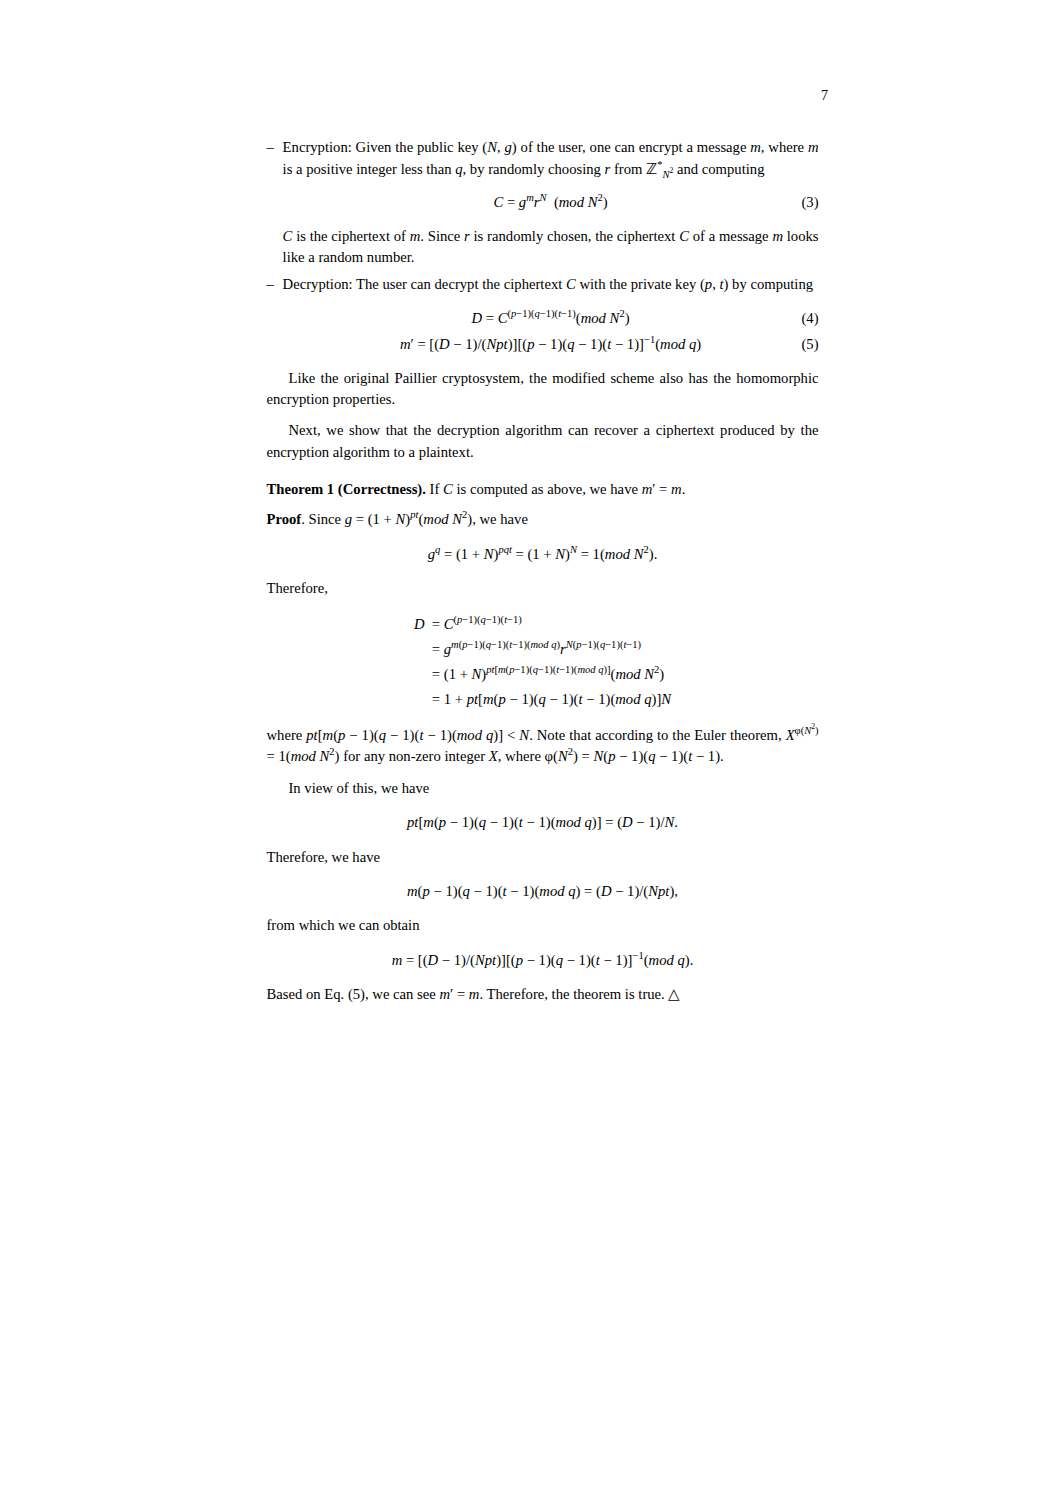7
Encryption: Given the public key (N, g) of the user, one can encrypt a message m, where m is a positive integer less than q, by randomly choosing r from ℤ*N2 and computing
C = gmrN (mod N2) (3)
C is the ciphertext of m. Since r is randomly chosen, the ciphertext C of a message m looks like a random number.
Decryption: The user can decrypt the ciphertext C with the private key (p, t) by computing
D = C(p−1)(q−1)(t−1)(mod N2) (4)
m′ = [(D − 1)/(Npt)][(p − 1)(q − 1)(t − 1)]−1(mod q) (5)
Like the original Paillier cryptosystem, the modified scheme also has the homomorphic encryption properties.
Next, we show that the decryption algorithm can recover a ciphertext produced by the encryption algorithm to a plaintext.
Theorem 1 (Correctness). If C is computed as above, we have m′ = m.
Proof. Since g = (1 + N)pt(mod N2), we have
gq = (1 + N)pqt = (1 + N)N = 1(mod N2).
Therefore,
| D | = | C ( p −1)( q −1)( t −1) |
| | = | g m ( p −1)( q −1)( t −1)( mod q ) r N ( p −1)( q −1)( t −1) |
| | = | (1 + N ) pt [ m ( p −1)( q −1)( t −1)( mod q )] ( mod N 2 ) |
| | = | 1 + pt [ m ( p − 1)( q − 1)( t − 1)( mod q )] N |
where pt[m(p − 1)(q − 1)(t − 1)(mod q)] < N. Note that according to the Euler theorem, Xφ(N2) = 1(mod N2) for any non-zero integer X, where φ(N2) = N(p − 1)(q − 1)(t − 1).
In view of this, we have
pt[m(p − 1)(q − 1)(t − 1)(mod q)] = (D − 1)/N.
Therefore, we have
m(p − 1)(q − 1)(t − 1)(mod q) = (D − 1)/(Npt),
from which we can obtain
m = [(D − 1)/(Npt)][(p − 1)(q − 1)(t − 1)]−1(mod q).
Based on Eq. (5), we can see m′ = m. Therefore, the theorem is true. △